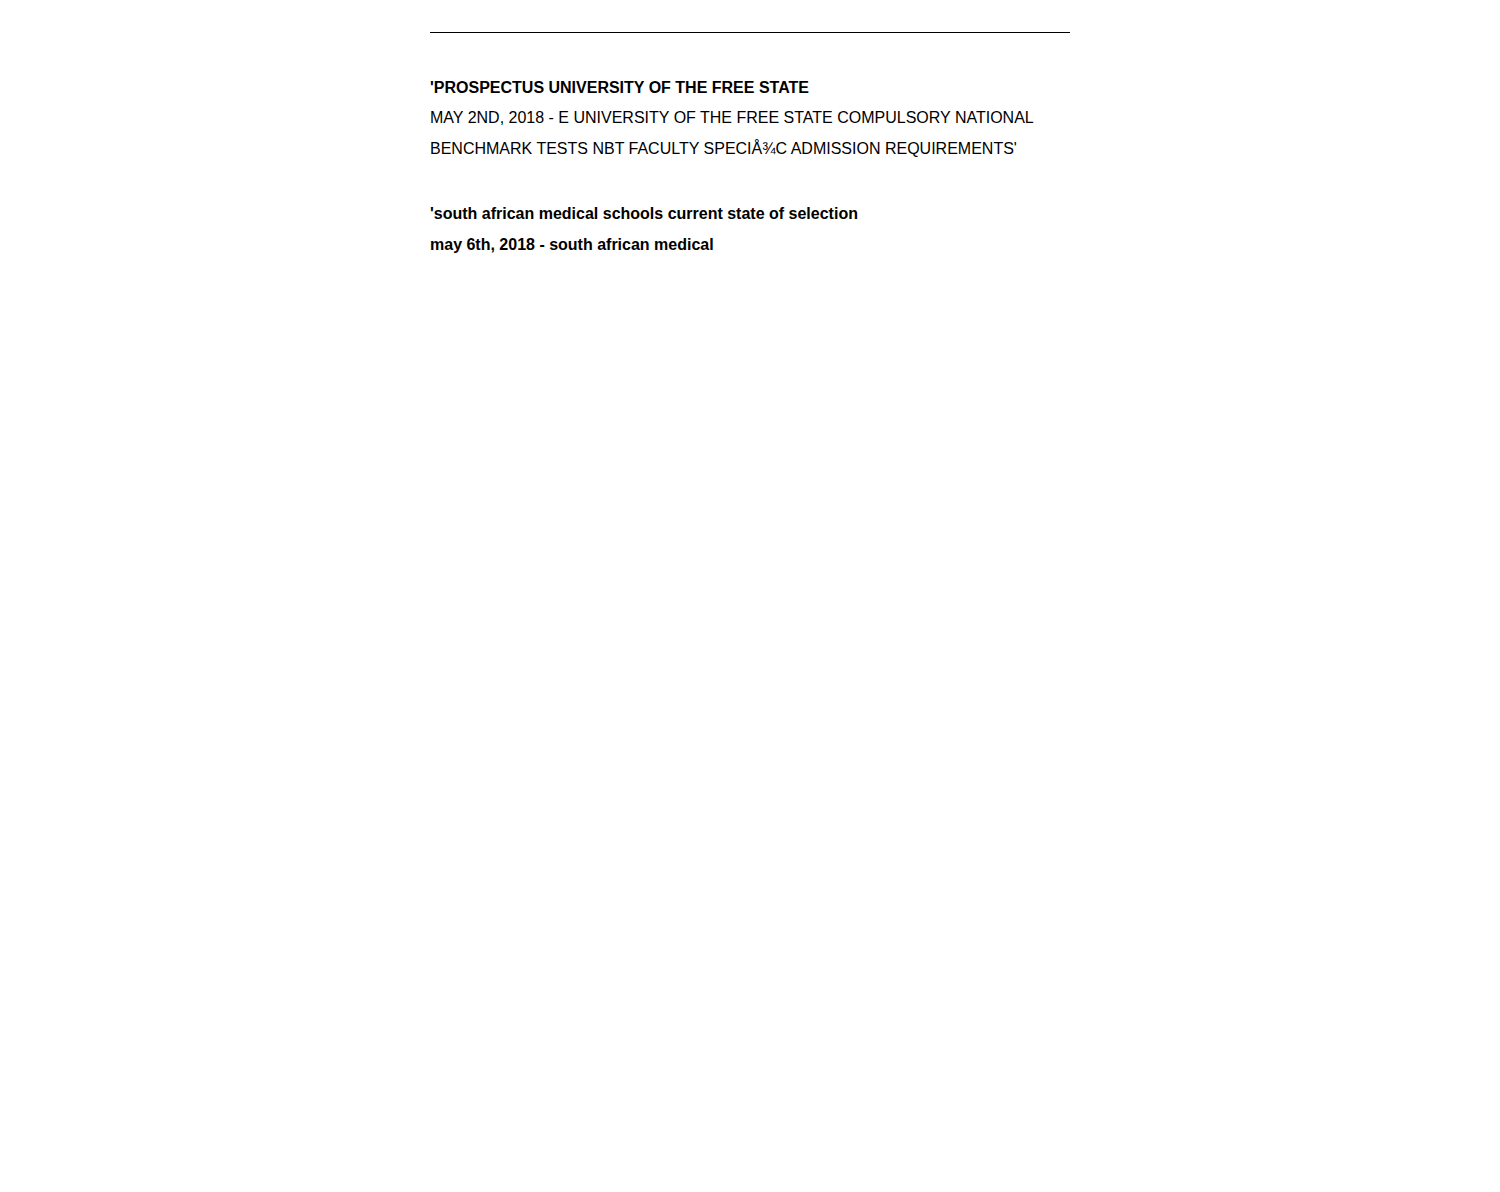'Prospectus University of the Free State
May 2nd, 2018 - e University of the Free State compulsory National Benchmark Tests NBT Faculty speciÅ¾c admission requirements'
'south african medical schools current state of selection
may 6th, 2018 - south african medical